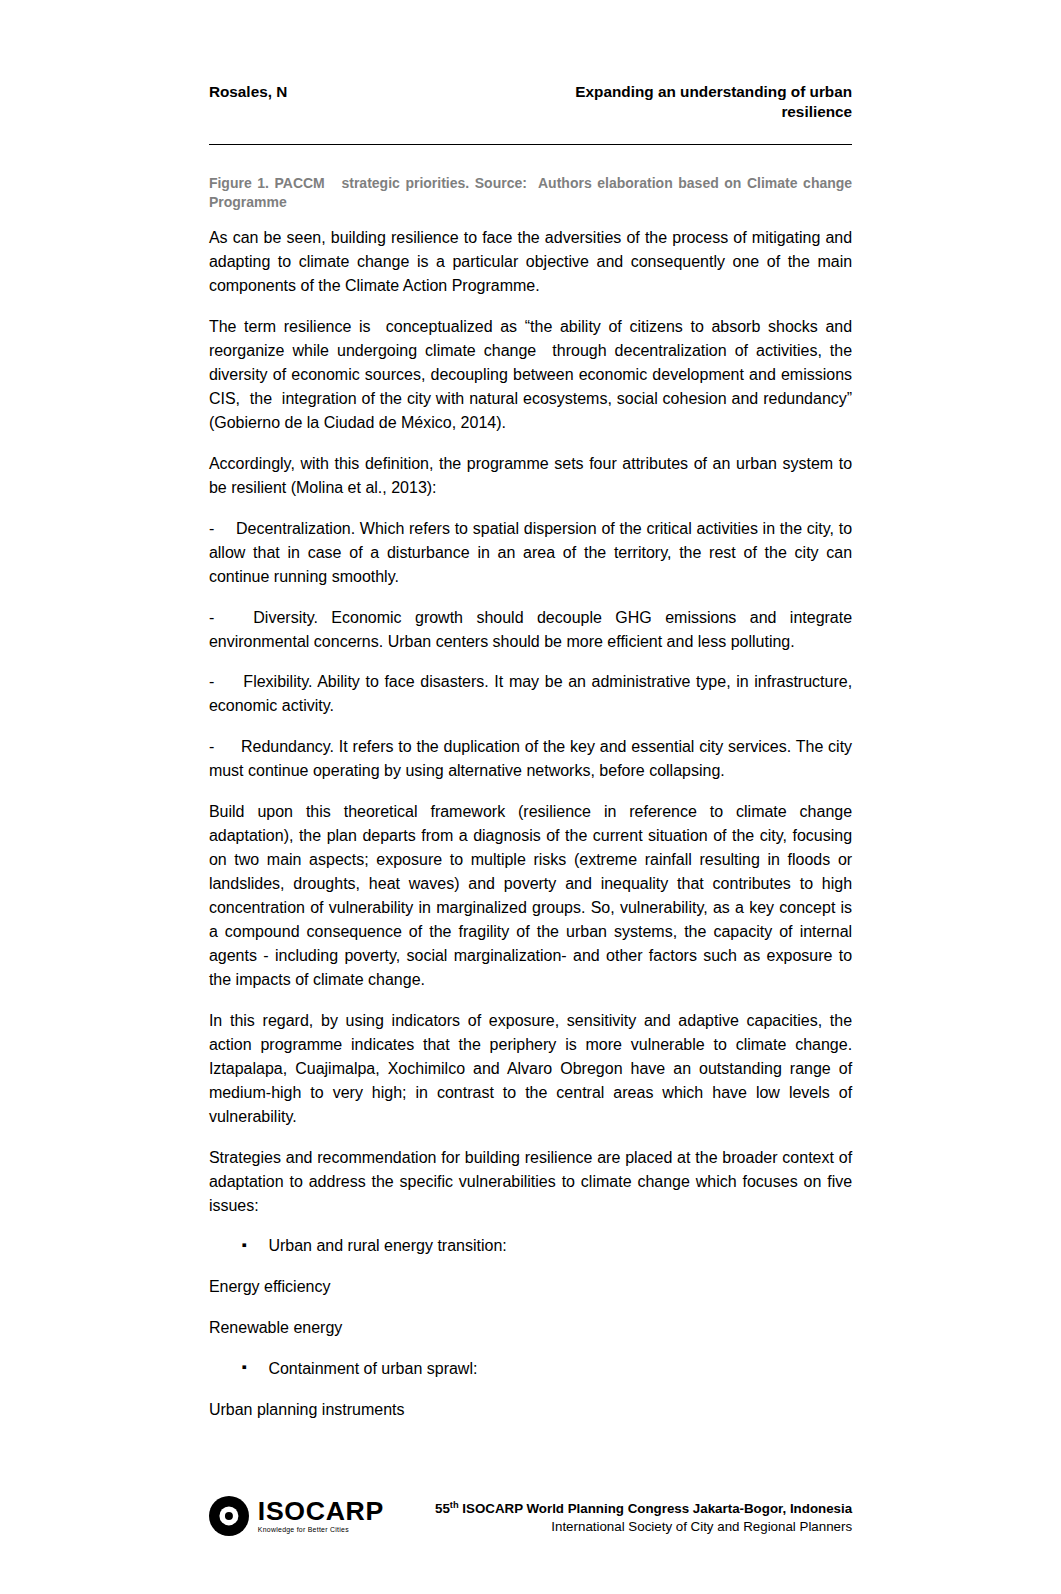Rosales, N
Expanding an understanding of urban resilience
Figure 1. PACCM strategic priorities. Source: Authors elaboration based on Climate change Programme
As can be seen, building resilience to face the adversities of the process of mitigating and adapting to climate change is a particular objective and consequently one of the main components of the Climate Action Programme.
The term resilience is conceptualized as “the ability of citizens to absorb shocks and reorganize while undergoing climate change through decentralization of activities, the diversity of economic sources, decoupling between economic development and emissions CIS, the integration of the city with natural ecosystems, social cohesion and redundancy” (Gobierno de la Ciudad de México, 2014).
Accordingly, with this definition, the programme sets four attributes of an urban system to be resilient (Molina et al., 2013):
- Decentralization. Which refers to spatial dispersion of the critical activities in the city, to allow that in case of a disturbance in an area of the territory, the rest of the city can continue running smoothly.
- Diversity. Economic growth should decouple GHG emissions and integrate environmental concerns. Urban centers should be more efficient and less polluting.
- Flexibility. Ability to face disasters. It may be an administrative type, in infrastructure, economic activity.
- Redundancy. It refers to the duplication of the key and essential city services. The city must continue operating by using alternative networks, before collapsing.
Build upon this theoretical framework (resilience in reference to climate change adaptation), the plan departs from a diagnosis of the current situation of the city, focusing on two main aspects; exposure to multiple risks (extreme rainfall resulting in floods or landslides, droughts, heat waves) and poverty and inequality that contributes to high concentration of vulnerability in marginalized groups. So, vulnerability, as a key concept is a compound consequence of the fragility of the urban systems, the capacity of internal agents - including poverty, social marginalization- and other factors such as exposure to the impacts of climate change.
In this regard, by using indicators of exposure, sensitivity and adaptive capacities, the action programme indicates that the periphery is more vulnerable to climate change. Iztapalapa, Cuajimalpa, Xochimilco and Alvaro Obregon have an outstanding range of medium-high to very high; in contrast to the central areas which have low levels of vulnerability.
Strategies and recommendation for building resilience are placed at the broader context of adaptation to address the specific vulnerabilities to climate change which focuses on five issues:
Urban and rural energy transition:
Energy efficiency
Renewable energy
Containment of urban sprawl:
Urban planning instruments
ISOCARP
Knowledge for Better Cities
55th ISOCARP World Planning Congress Jakarta-Bogor, Indonesia
International Society of City and Regional Planners